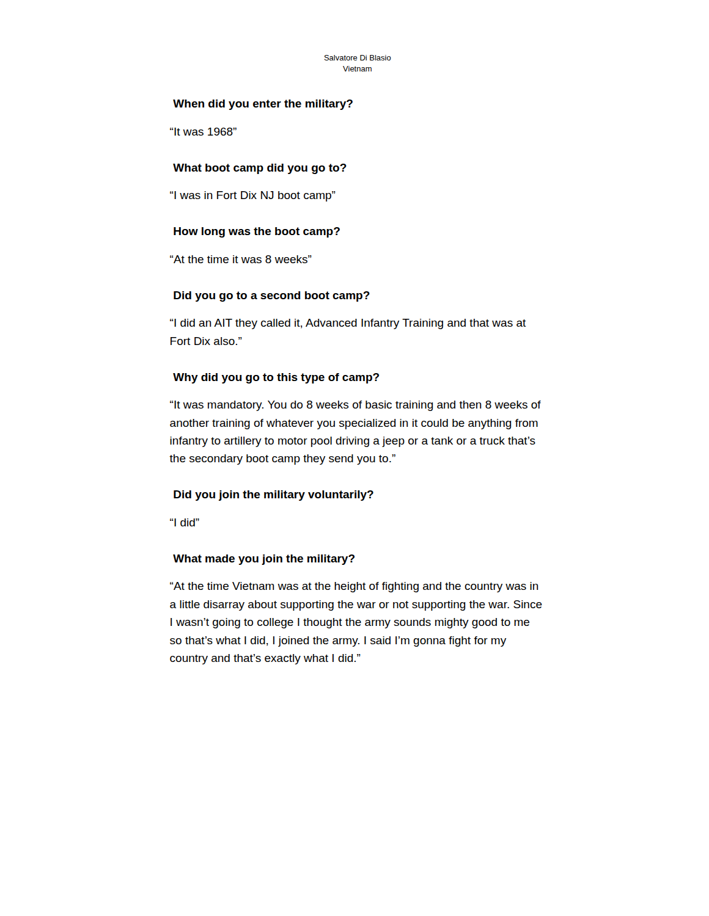Salvatore Di Blasio Vietnam
When did you enter the military?
“It was 1968”
What boot camp did you go to?
“I was in Fort Dix NJ boot camp”
How long was the boot camp?
“At the time it was 8 weeks”
Did you go to a second boot camp?
“I did an AIT they called it, Advanced Infantry Training and that was at Fort Dix also.”
Why did you go to this type of camp?
“It was mandatory. You do 8 weeks of basic training and then 8 weeks of another training of whatever you specialized in it could be anything from infantry to artillery to motor pool driving a jeep or a tank or a truck that’s the secondary boot camp they send you to.”
Did you join the military voluntarily?
“I did”
What made you join the military?
“At the time Vietnam was at the height of fighting and the country was in a little disarray about supporting the war or not supporting the war. Since I wasn’t going to college I thought the army sounds mighty good to me so that’s what I did, I joined the army. I said I’m gonna fight for my country and that’s exactly what I did.”